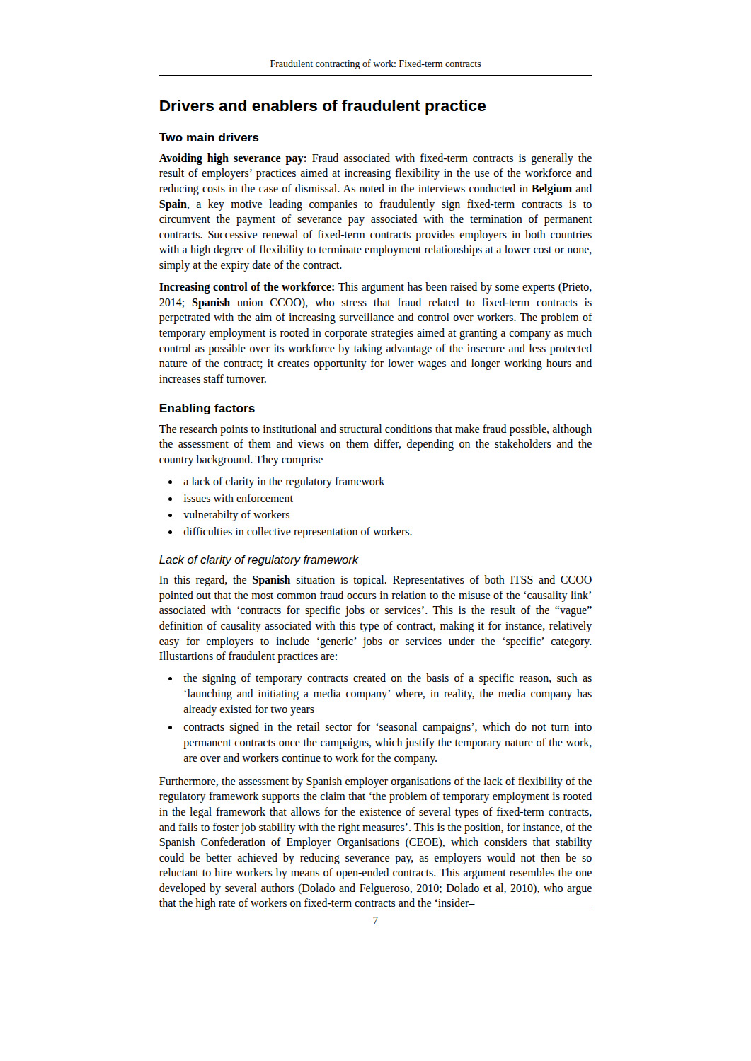Fraudulent contracting of work: Fixed-term contracts
Drivers and enablers of fraudulent practice
Two main drivers
Avoiding high severance pay: Fraud associated with fixed-term contracts is generally the result of employers’ practices aimed at increasing flexibility in the use of the workforce and reducing costs in the case of dismissal. As noted in the interviews conducted in Belgium and Spain, a key motive leading companies to fraudulently sign fixed-term contracts is to circumvent the payment of severance pay associated with the termination of permanent contracts. Successive renewal of fixed-term contracts provides employers in both countries with a high degree of flexibility to terminate employment relationships at a lower cost or none, simply at the expiry date of the contract.
Increasing control of the workforce: This argument has been raised by some experts (Prieto, 2014; Spanish union CCOO), who stress that fraud related to fixed-term contracts is perpetrated with the aim of increasing surveillance and control over workers. The problem of temporary employment is rooted in corporate strategies aimed at granting a company as much control as possible over its workforce by taking advantage of the insecure and less protected nature of the contract; it creates opportunity for lower wages and longer working hours and increases staff turnover.
Enabling factors
The research points to institutional and structural conditions that make fraud possible, although the assessment of them and views on them differ, depending on the stakeholders and the country background. They comprise
a lack of clarity in the regulatory framework
issues with enforcement
vulnerabilty of workers
difficulties in collective representation of workers.
Lack of clarity of regulatory framework
In this regard, the Spanish situation is topical. Representatives of both ITSS and CCOO pointed out that the most common fraud occurs in relation to the misuse of the ‘causality link’ associated with ‘contracts for specific jobs or services’. This is the result of the “vague” definition of causality associated with this type of contract, making it for instance, relatively easy for employers to include ‘generic’ jobs or services under the ‘specific’ category. Illustartions of fraudulent practices are:
the signing of temporary contracts created on the basis of a specific reason, such as ‘launching and initiating a media company’ where, in reality, the media company has already existed for two years
contracts signed in the retail sector for ‘seasonal campaigns’, which do not turn into permanent contracts once the campaigns, which justify the temporary nature of the work, are over and workers continue to work for the company.
Furthermore, the assessment by Spanish employer organisations of the lack of flexibility of the regulatory framework supports the claim that ‘the problem of temporary employment is rooted in the legal framework that allows for the existence of several types of fixed-term contracts, and fails to foster job stability with the right measures’. This is the position, for instance, of the Spanish Confederation of Employer Organisations (CEOE), which considers that stability could be better achieved by reducing severance pay, as employers would not then be so reluctant to hire workers by means of open-ended contracts. This argument resembles the one developed by several authors (Dolado and Felgueroso, 2010; Dolado et al, 2010), who argue that the high rate of workers on fixed-term contracts and the ‘insider–
7